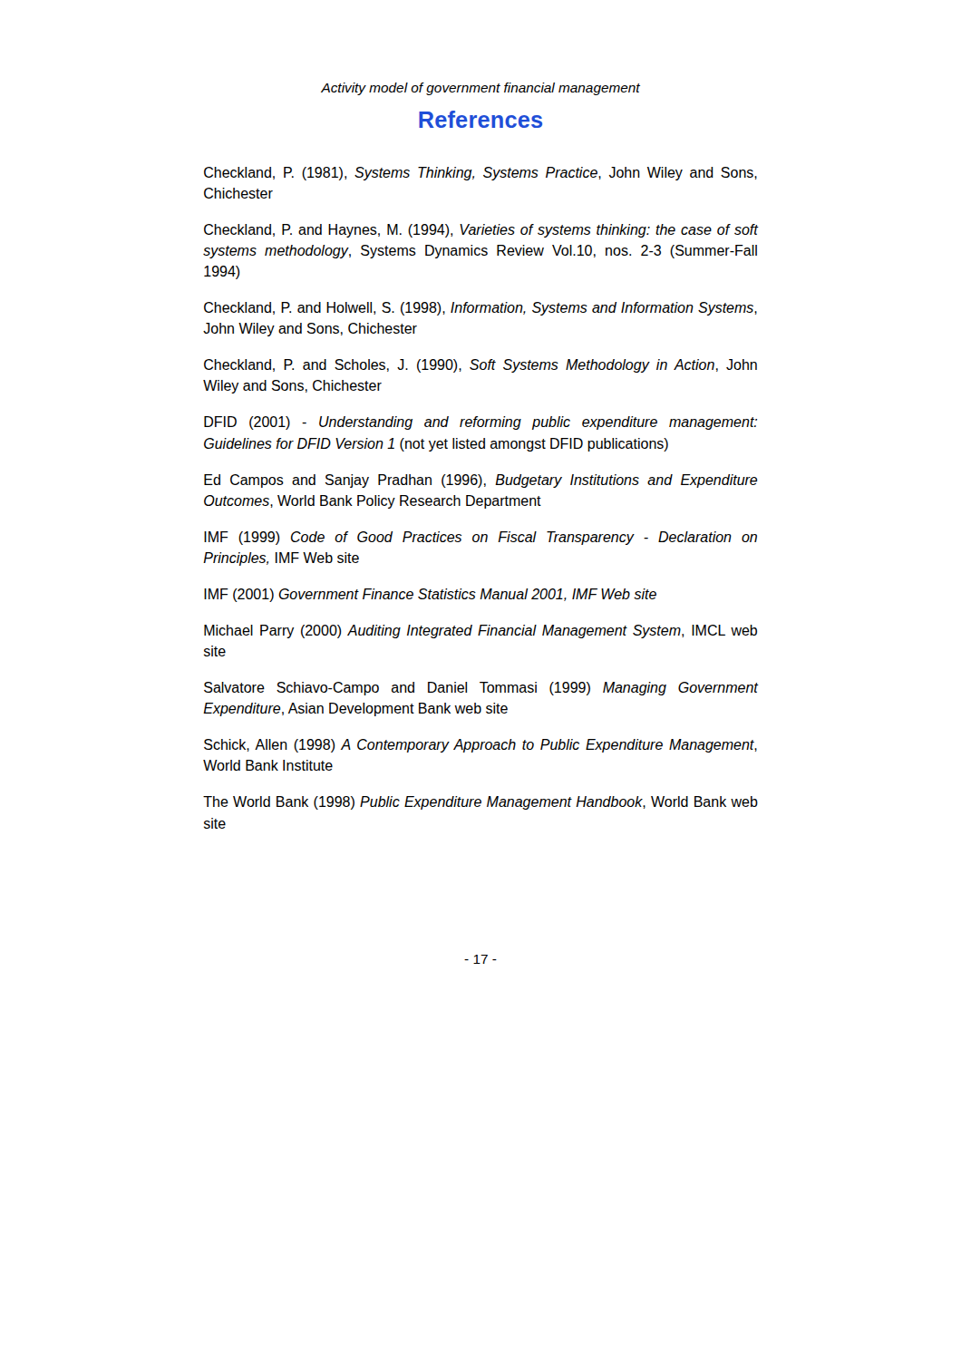Activity model of government financial management
References
Checkland, P. (1981), Systems Thinking, Systems Practice, John Wiley and Sons, Chichester
Checkland, P. and Haynes, M. (1994), Varieties of systems thinking: the case of soft systems methodology, Systems Dynamics Review Vol.10, nos. 2-3 (Summer-Fall 1994)
Checkland, P. and Holwell, S. (1998), Information, Systems and Information Systems, John Wiley and Sons, Chichester
Checkland, P. and Scholes, J. (1990), Soft Systems Methodology in Action, John Wiley and Sons, Chichester
DFID (2001) - Understanding and reforming public expenditure management: Guidelines for DFID Version 1 (not yet listed amongst DFID publications)
Ed Campos and Sanjay Pradhan (1996), Budgetary Institutions and Expenditure Outcomes, World Bank Policy Research Department
IMF (1999) Code of Good Practices on Fiscal Transparency - Declaration on Principles, IMF Web site
IMF (2001) Government Finance Statistics Manual 2001, IMF Web site
Michael Parry (2000) Auditing Integrated Financial Management System, IMCL web site
Salvatore Schiavo-Campo and Daniel Tommasi (1999) Managing Government Expenditure, Asian Development Bank web site
Schick, Allen (1998) A Contemporary Approach to Public Expenditure Management, World Bank Institute
The World Bank (1998) Public Expenditure Management Handbook, World Bank web site
- 17 -